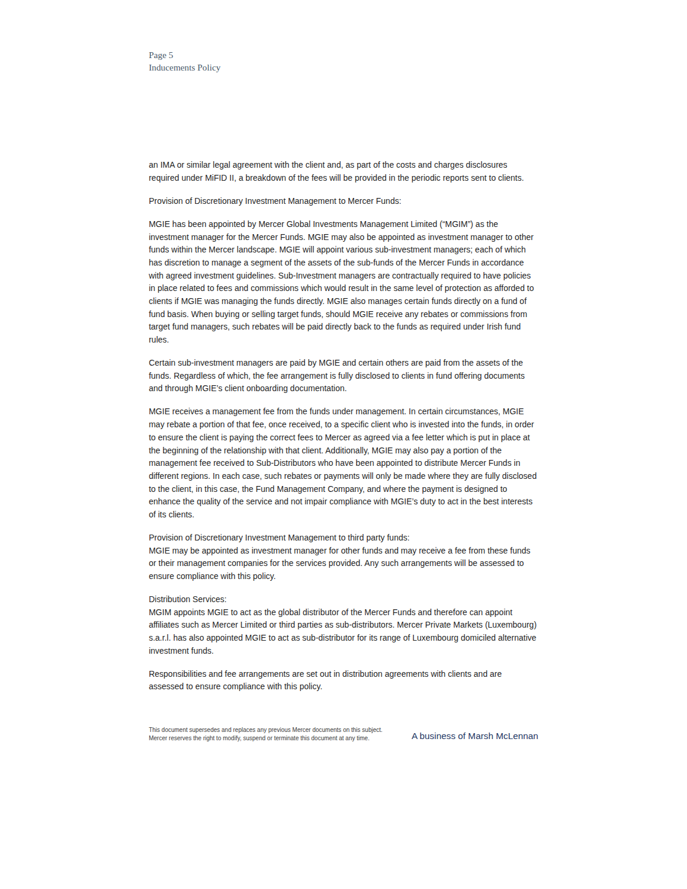Page 5 Inducements Policy
an IMA or similar legal agreement with the client and, as part of the costs and charges disclosures required under MiFID II, a breakdown of the fees will be provided in the periodic reports sent to clients.
Provision of Discretionary Investment Management to Mercer Funds:
MGIE has been appointed by Mercer Global Investments Management Limited (“MGIM”) as the investment manager for the Mercer Funds. MGIE may also be appointed as investment manager to other funds within the Mercer landscape. MGIE will appoint various sub-investment managers; each of which has discretion to manage a segment of the assets of the sub-funds of the Mercer Funds in accordance with agreed investment guidelines. Sub-Investment managers are contractually required to have policies in place related to fees and commissions which would result in the same level of protection as afforded to clients if MGIE was managing the funds directly. MGIE also manages certain funds directly on a fund of fund basis. When buying or selling target funds, should MGIE receive any rebates or commissions from target fund managers, such rebates will be paid directly back to the funds as required under Irish fund rules.
Certain sub-investment managers are paid by MGIE and certain others are paid from the assets of the funds. Regardless of which, the fee arrangement is fully disclosed to clients in fund offering documents and through MGIE’s client onboarding documentation.
MGIE receives a management fee from the funds under management. In certain circumstances, MGIE may rebate a portion of that fee, once received, to a specific client who is invested into the funds, in order to ensure the client is paying the correct fees to Mercer as agreed via a fee letter which is put in place at the beginning of the relationship with that client. Additionally, MGIE may also pay a portion of the management fee received to Sub-Distributors who have been appointed to distribute Mercer Funds in different regions. In each case, such rebates or payments will only be made where they are fully disclosed to the client, in this case, the Fund Management Company, and where the payment is designed to enhance the quality of the service and not impair compliance with MGIE’s duty to act in the best interests of its clients.
Provision of Discretionary Investment Management to third party funds:
MGIE may be appointed as investment manager for other funds and may receive a fee from these funds or their management companies for the services provided. Any such arrangements will be assessed to ensure compliance with this policy.
Distribution Services:
MGIM appoints MGIE to act as the global distributor of the Mercer Funds and therefore can appoint affiliates such as Mercer Limited or third parties as sub-distributors. Mercer Private Markets (Luxembourg) s.a.r.l. has also appointed MGIE to act as sub-distributor for its range of Luxembourg domiciled alternative investment funds.
Responsibilities and fee arrangements are set out in distribution agreements with clients and are assessed to ensure compliance with this policy.
This document supersedes and replaces any previous Mercer documents on this subject. Mercer reserves the right to modify, suspend or terminate this document at any time.
A business of Marsh McLennan